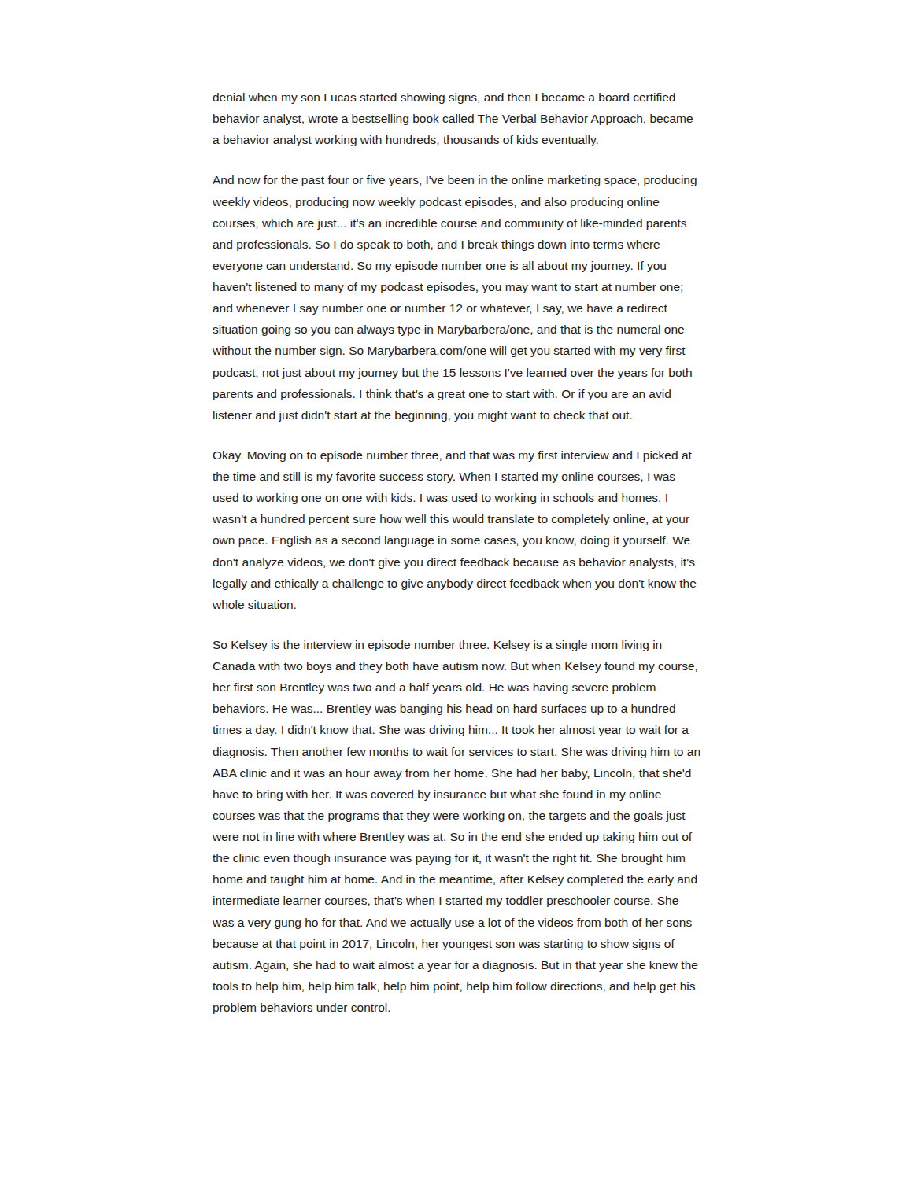denial when my son Lucas started showing signs, and then I became a board certified behavior analyst, wrote a bestselling book called The Verbal Behavior Approach, became a behavior analyst working with hundreds, thousands of kids eventually.
And now for the past four or five years, I've been in the online marketing space, producing weekly videos, producing now weekly podcast episodes, and also producing online courses, which are just... it's an incredible course and community of like-minded parents and professionals. So I do speak to both, and I break things down into terms where everyone can understand. So my episode number one is all about my journey. If you haven't listened to many of my podcast episodes, you may want to start at number one; and whenever I say number one or number 12 or whatever, I say, we have a redirect situation going so you can always type in Marybarbera/one, and that is the numeral one without the number sign. So Marybarbera.com/one will get you started with my very first podcast, not just about my journey but the 15 lessons I've learned over the years for both parents and professionals. I think that's a great one to start with. Or if you are an avid listener and just didn't start at the beginning, you might want to check that out.
Okay. Moving on to episode number three, and that was my first interview and I picked at the time and still is my favorite success story. When I started my online courses, I was used to working one on one with kids. I was used to working in schools and homes. I wasn't a hundred percent sure how well this would translate to completely online, at your own pace. English as a second language in some cases, you know, doing it yourself. We don't analyze videos, we don't give you direct feedback because as behavior analysts, it's legally and ethically a challenge to give anybody direct feedback when you don't know the whole situation.
So Kelsey is the interview in episode number three. Kelsey is a single mom living in Canada with two boys and they both have autism now. But when Kelsey found my course, her first son Brentley was two and a half years old. He was having severe problem behaviors. He was... Brentley was banging his head on hard surfaces up to a hundred times a day. I didn't know that. She was driving him... It took her almost year to wait for a diagnosis. Then another few months to wait for services to start. She was driving him to an ABA clinic and it was an hour away from her home. She had her baby, Lincoln, that she'd have to bring with her. It was covered by insurance but what she found in my online courses was that the programs that they were working on, the targets and the goals just were not in line with where Brentley was at. So in the end she ended up taking him out of the clinic even though insurance was paying for it, it wasn't the right fit. She brought him home and taught him at home. And in the meantime, after Kelsey completed the early and intermediate learner courses, that's when I started my toddler preschooler course. She was a very gung ho for that. And we actually use a lot of the videos from both of her sons because at that point in 2017, Lincoln, her youngest son was starting to show signs of autism. Again, she had to wait almost a year for a diagnosis. But in that year she knew the tools to help him, help him talk, help him point, help him follow directions, and help get his problem behaviors under control.